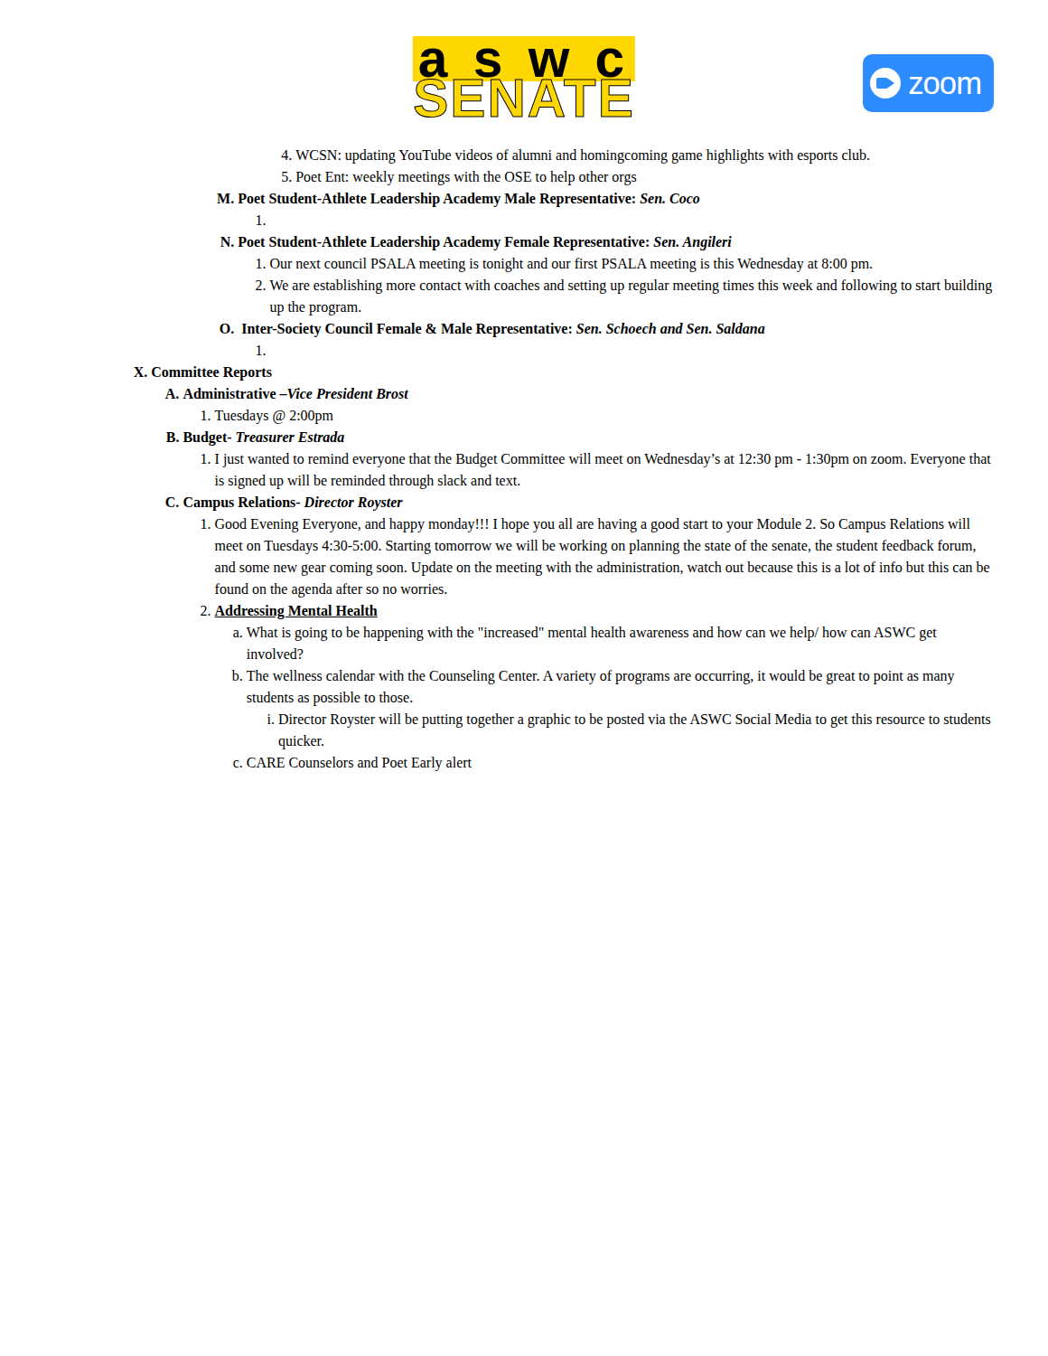a s w c SENATE
zoom
WCSN: updating YouTube videos of alumni and homingcoming game highlights with esports club.
Poet Ent: weekly meetings with the OSE to help other orgs
Poet Student-Athlete Leadership Academy Male Representative: Sen. Coco
Poet Student-Athlete Leadership Academy Female Representative: Sen. Angileri
Our next council PSALA meeting is tonight and our first PSALA meeting is this Wednesday at 8:00 pm.
We are establishing more contact with coaches and setting up regular meeting times this week and following to start building up the program.
Inter-Society Council Female & Male Representative: Sen. Schoech and Sen. Saldana
Committee Reports
Administrative –Vice President Brost
Tuesdays @ 2:00pm
Budget- Treasurer Estrada
I just wanted to remind everyone that the Budget Committee will meet on Wednesday’s at 12:30 pm - 1:30pm on zoom. Everyone that is signed up will be reminded through slack and text.
Campus Relations- Director Royster
Good Evening Everyone, and happy monday!!! I hope you all are having a good start to your Module 2. So Campus Relations will meet on Tuesdays 4:30-5:00. Starting tomorrow we will be working on planning the state of the senate, the student feedback forum, and some new gear coming soon. Update on the meeting with the administration, watch out because this is a lot of info but this can be found on the agenda after so no worries.
Addressing Mental Health
What is going to be happening with the "increased" mental health awareness and how can we help/ how can ASWC get involved?
The wellness calendar with the Counseling Center. A variety of programs are occurring, it would be great to point as many students as possible to those.
Director Royster will be putting together a graphic to be posted via the ASWC Social Media to get this resource to students quicker.
CARE Counselors and Poet Early alert